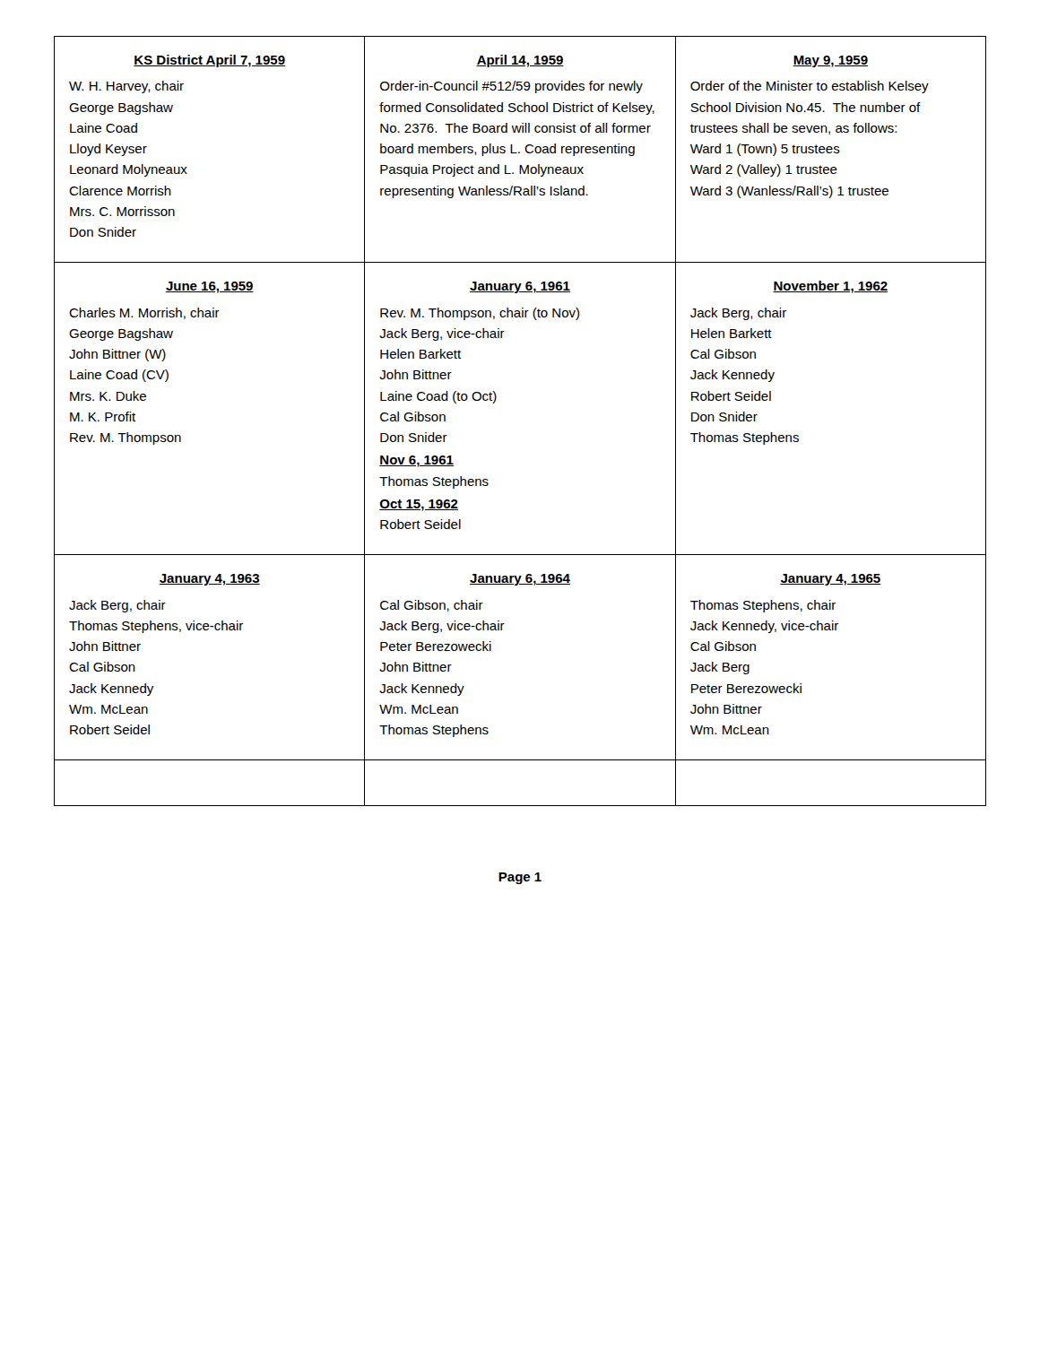| KS District April 7, 1959 W. H. Harvey, chair George Bagshaw Laine Coad Lloyd Keyser Leonard Molyneaux Clarence Morrish Mrs. C. Morrisson Don Snider | April 14, 1959 Order-in-Council #512/59 provides for newly formed Consolidated School District of Kelsey, No. 2376. The Board will consist of all former board members, plus L. Coad representing Pasquia Project and L. Molyneaux representing Wanless/Rall’s Island. | May 9, 1959 Order of the Minister to establish Kelsey School Division No.45. The number of trustees shall be seven, as follows: Ward 1 (Town) 5 trustees Ward 2 (Valley) 1 trustee Ward 3 (Wanless/Rall’s) 1 trustee |
| June 16, 1959 Charles M. Morrish, chair George Bagshaw John Bittner (W) Laine Coad (CV) Mrs. K. Duke M. K. Profit Rev. M. Thompson | January 6, 1961 Rev. M. Thompson, chair (to Nov) Jack Berg, vice-chair Helen Barkett John Bittner Laine Coad (to Oct) Cal Gibson Don Snider Nov 6, 1961 Thomas Stephens Oct 15, 1962 Robert Seidel | November 1, 1962 Jack Berg, chair Helen Barkett Cal Gibson Jack Kennedy Robert Seidel Don Snider Thomas Stephens |
| January 4, 1963 Jack Berg, chair Thomas Stephens, vice-chair John Bittner Cal Gibson Jack Kennedy Wm. McLean Robert Seidel | January 6, 1964 Cal Gibson, chair Jack Berg, vice-chair Peter Berezowecki John Bittner Jack Kennedy Wm. McLean Thomas Stephens | January 4, 1965 Thomas Stephens, chair Jack Kennedy, vice-chair Cal Gibson Jack Berg Peter Berezowecki John Bittner Wm. McLean |
Page 1